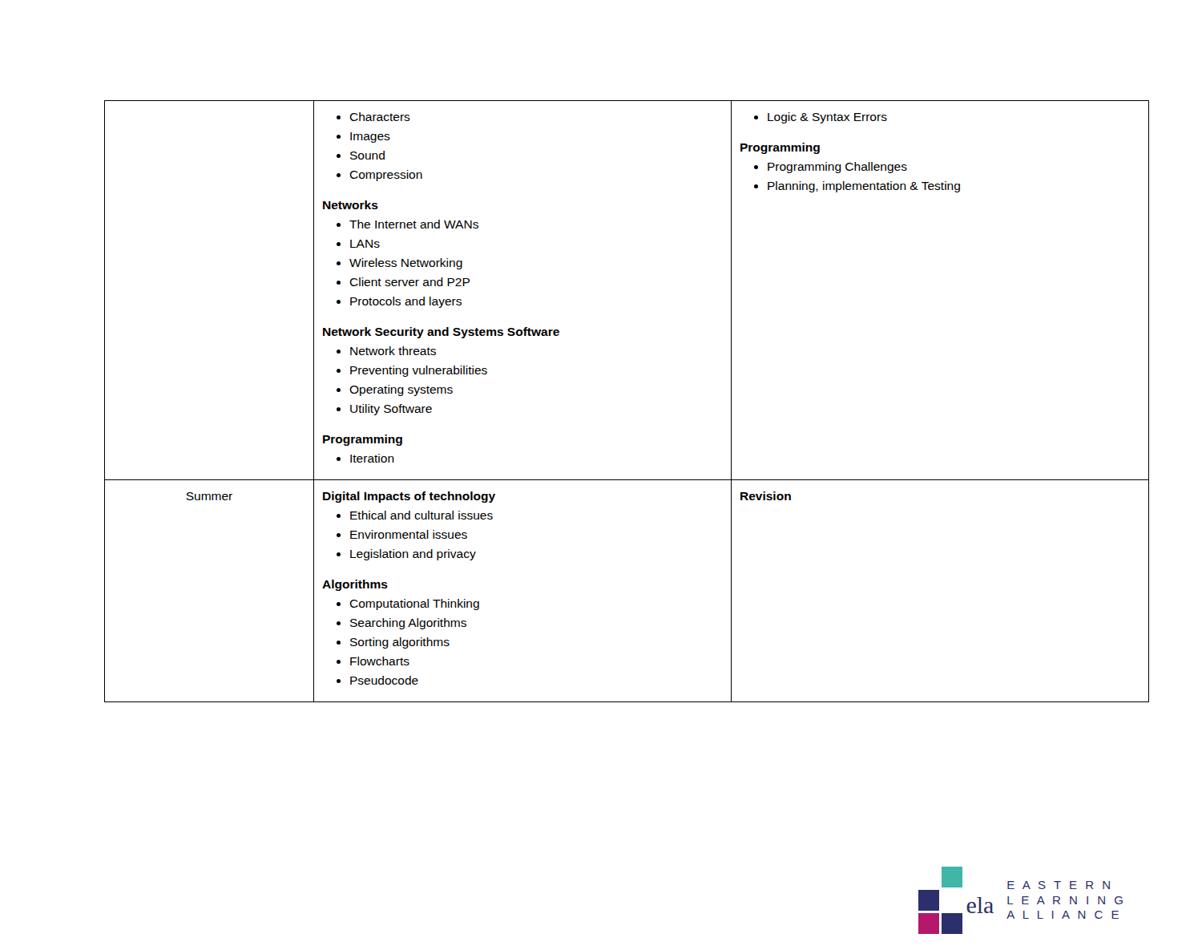| | Characters Images Sound Compression Networks The Internet and WANs LANs Wireless Networking Client server and P2P Protocols and layers Network Security and Systems Software Network threats Preventing vulnerabilities Operating systems Utility Software Programming Iteration | Logic & Syntax Errors Programming Programming Challenges Planning, implementation & Testing |
| Summer | Digital Impacts of technology Ethical and cultural issues Environmental issues Legislation and privacy Algorithms Computational Thinking Searching Algorithms Sorting algorithms Flowcharts Pseudocode | Revision |
ela
E A S T E R N
L E A R N I N G
A L L I A N C E